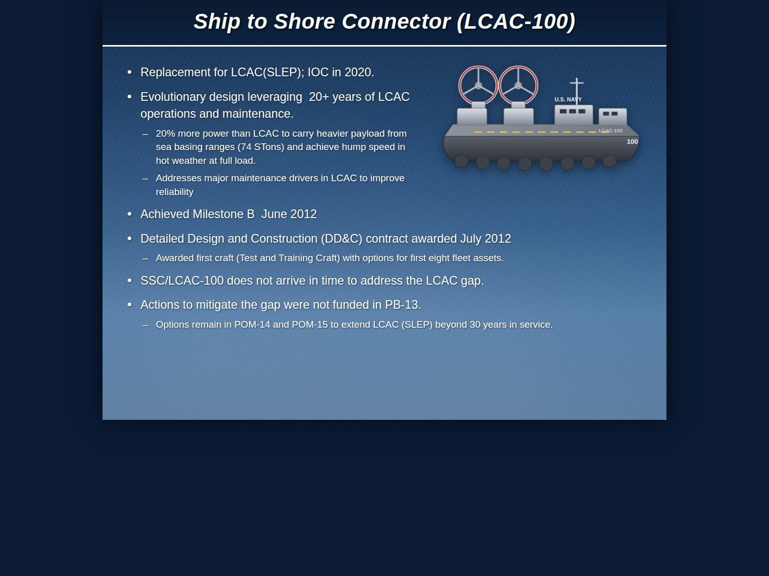Ship to Shore Connector (LCAC-100)
U.S. NAVY LCAC-100 100
Replacement for LCAC(SLEP); IOC in 2020.
Evolutionary design leveraging 20+ years of LCAC operations and maintenance.
20% more power than LCAC to carry heavier payload from sea basing ranges (74 STons) and achieve hump speed in hot weather at full load.
Addresses major maintenance drivers in LCAC to improve reliability
Achieved Milestone B June 2012
Detailed Design and Construction (DD&C) contract awarded July 2012
Awarded first craft (Test and Training Craft) with options for first eight fleet assets.
SSC/LCAC-100 does not arrive in time to address the LCAC gap.
Actions to mitigate the gap were not funded in PB-13.
Options remain in POM-14 and POM-15 to extend LCAC (SLEP) beyond 30 years in service.